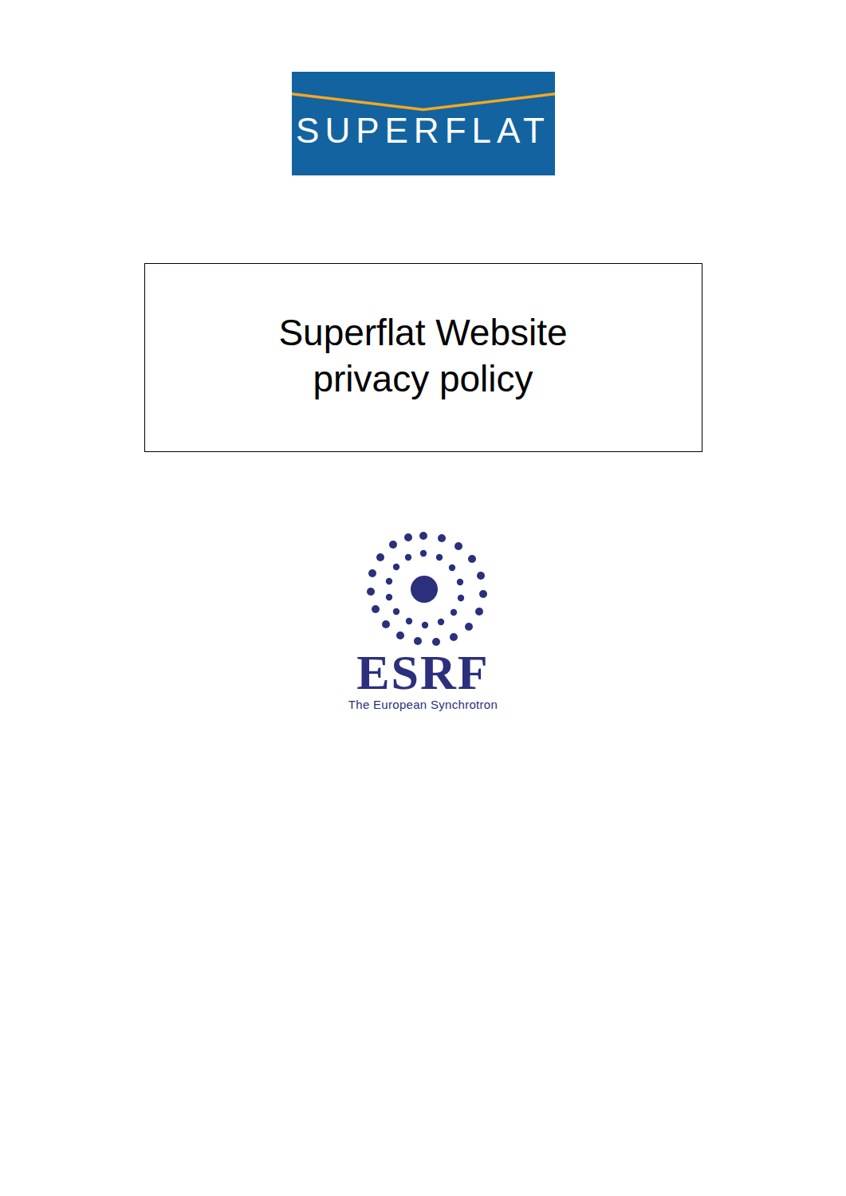SUPERFLAT
Superflat Website
privacy policy
ESRF
The European Synchrotron